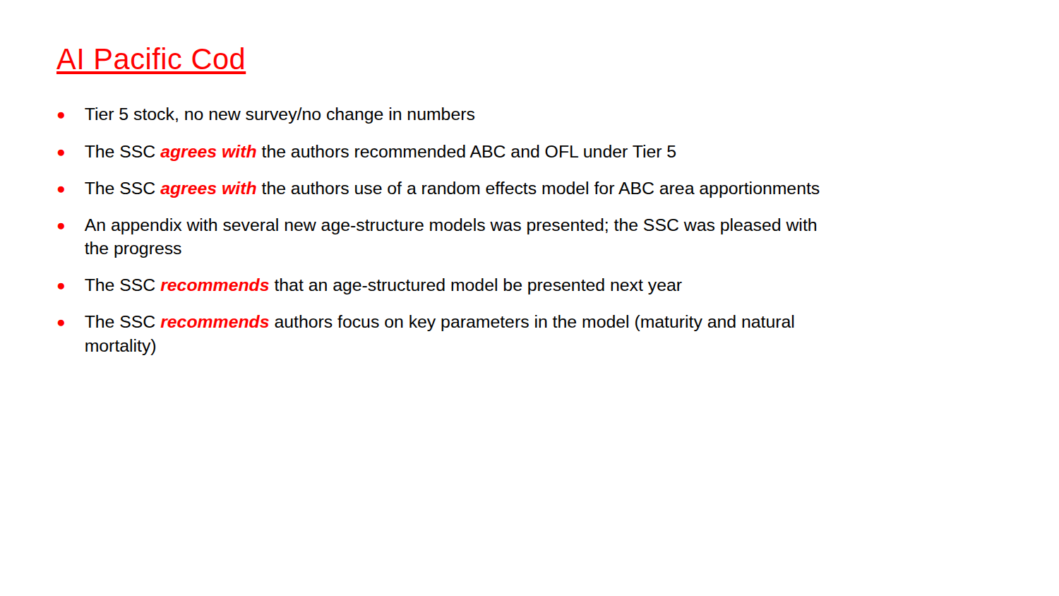AI Pacific Cod
Tier 5 stock, no new survey/no change in numbers
The SSC agrees with the authors recommended ABC and OFL under Tier 5
The SSC agrees with the authors use of a random effects model for ABC area apportionments
An appendix with several new age-structure models was presented; the SSC was pleased with the progress
The SSC recommends that an age-structured model be presented next year
The SSC recommends authors focus on key parameters in the model (maturity and natural mortality)